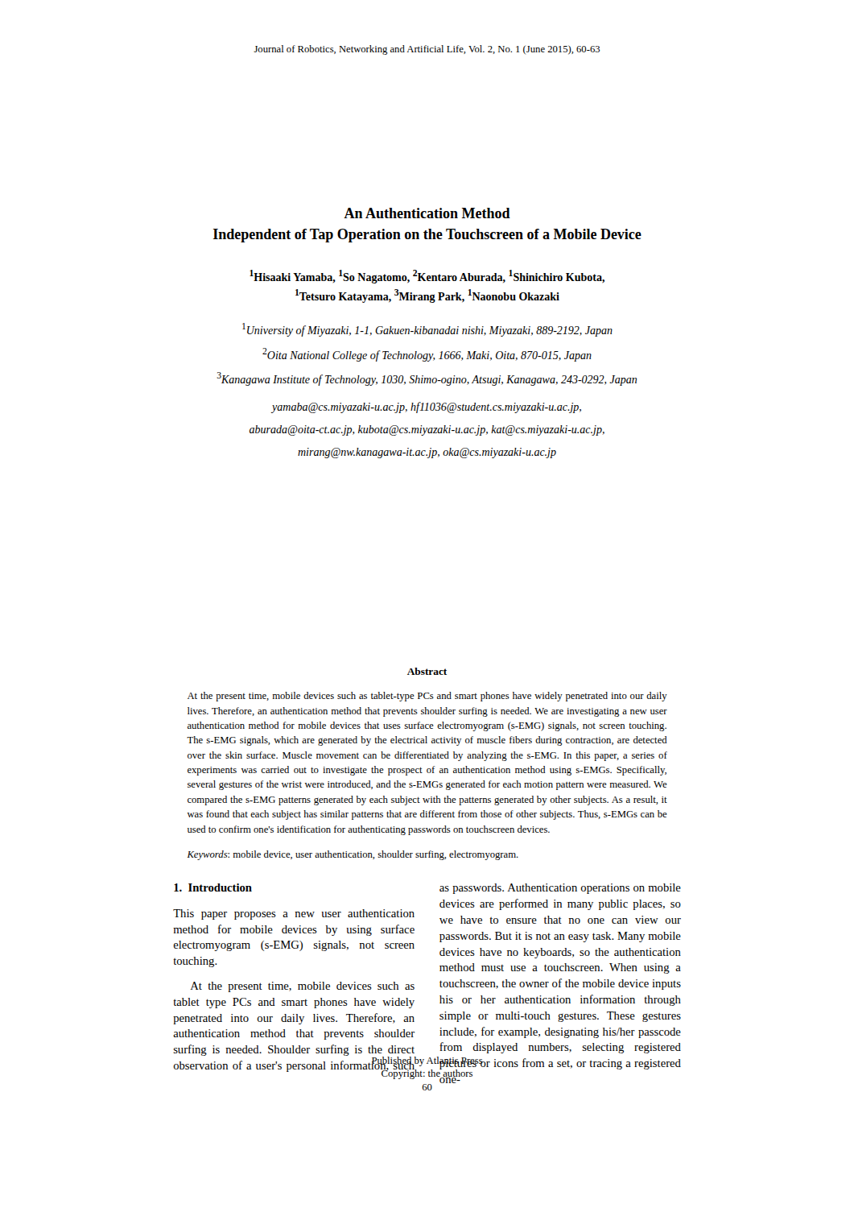Journal of Robotics, Networking and Artificial Life, Vol. 2, No. 1 (June 2015), 60-63
An Authentication Method
Independent of Tap Operation on the Touchscreen of a Mobile Device
1Hisaaki Yamaba, 1So Nagatomo, 2Kentaro Aburada, 1Shinichiro Kubota,
1Tetsuro Katayama, 3Mirang Park, 1Naonobu Okazaki
1University of Miyazaki, 1-1, Gakuen-kibanadai nishi, Miyazaki, 889-2192, Japan
2Oita National College of Technology, 1666, Maki, Oita, 870-015, Japan
3Kanagawa Institute of Technology, 1030, Shimo-ogino, Atsugi, Kanagawa, 243-0292, Japan
yamaba@cs.miyazaki-u.ac.jp, hf11036@student.cs.miyazaki-u.ac.jp,
aburada@oita-ct.ac.jp, kubota@cs.miyazaki-u.ac.jp, kat@cs.miyazaki-u.ac.jp,
mirang@nw.kanagawa-it.ac.jp, oka@cs.miyazaki-u.ac.jp
Abstract
At the present time, mobile devices such as tablet-type PCs and smart phones have widely penetrated into our daily lives. Therefore, an authentication method that prevents shoulder surfing is needed. We are investigating a new user authentication method for mobile devices that uses surface electromyogram (s-EMG) signals, not screen touching. The s-EMG signals, which are generated by the electrical activity of muscle fibers during contraction, are detected over the skin surface. Muscle movement can be differentiated by analyzing the s-EMG. In this paper, a series of experiments was carried out to investigate the prospect of an authentication method using s-EMGs. Specifically, several gestures of the wrist were introduced, and the s-EMGs generated for each motion pattern were measured. We compared the s-EMG patterns generated by each subject with the patterns generated by other subjects. As a result, it was found that each subject has similar patterns that are different from those of other subjects. Thus, s-EMGs can be used to confirm one's identification for authenticating passwords on touchscreen devices.
Keywords: mobile device, user authentication, shoulder surfing, electromyogram.
1. Introduction
This paper proposes a new user authentication method for mobile devices by using surface electromyogram (s-EMG) signals, not screen touching.
At the present time, mobile devices such as tablet type PCs and smart phones have widely penetrated into our daily lives. Therefore, an authentication method that prevents shoulder surfing is needed. Shoulder surfing is the direct observation of a user's personal information, such as passwords. Authentication operations on mobile devices are performed in many public places, so we have to ensure that no one can view our passwords. But it is not an easy task. Many mobile devices have no keyboards, so the authentication method must use a touchscreen. When using a touchscreen, the owner of the mobile device inputs his or her authentication information through simple or multi-touch gestures. These gestures include, for example, designating his/her passcode from displayed numbers, selecting registered pictures or icons from a set, or tracing a registered one-
Published by Atlantis Press
Copyright: the authors
60